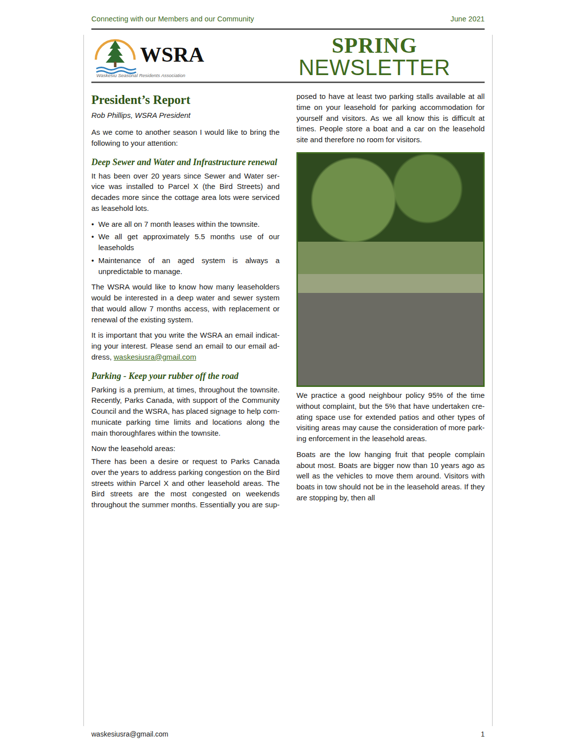Connecting with our Members and our Community
June 2021
WSRA Waskesiu Seasonal Residents Association
SPRING NEWSLETTER
President’s Report
Rob Phillips, WSRA President
As we come to another season I would like to bring the following to your attention:
Deep Sewer and Water and Infrastructure renewal
It has been over 20 years since Sewer and Water service was installed to Parcel X (the Bird Streets) and decades more since the cottage area lots were serviced as leasehold lots.
We are all on 7 month leases within the townsite.
We all get approximately 5.5 months use of our leaseholds
Maintenance of an aged system is always a unpredictable to manage.
The WSRA would like to know how many leaseholders would be interested in a deep water and sewer system that would allow 7 months access, with replacement or renewal of the existing system.
It is important that you write the WSRA an email indicating your interest. Please send an email to our email address, waskesiusra@gmail.com
Parking - Keep your rubber off the road
Parking is a premium, at times, throughout the townsite. Recently, Parks Canada, with support of the Community Council and the WSRA, has placed signage to help communicate parking time limits and locations along the main thoroughfares within the townsite.
Now the leasehold areas:
There has been a desire or request to Parks Canada over the years to address parking congestion on the Bird streets within Parcel X and other leasehold areas. The Bird streets are the most congested on weekends throughout the summer months. Essentially you are supposed to have at least two parking stalls available at all time on your leasehold for parking accommodation for yourself and visitors. As we all know this is difficult at times. People store a boat and a car on the leasehold site and therefore no room for visitors.
We practice a good neighbour policy 95% of the time without complaint, but the 5% that have undertaken creating space use for extended patios and other types of visiting areas may cause the consideration of more parking enforcement in the leasehold areas.
Boats are the low hanging fruit that people complain about most. Boats are bigger now than 10 years ago as well as the vehicles to move them around. Visitors with boats in tow should not be in the leasehold areas. If they are stopping by, then all
waskesiusra@gmail.com 1